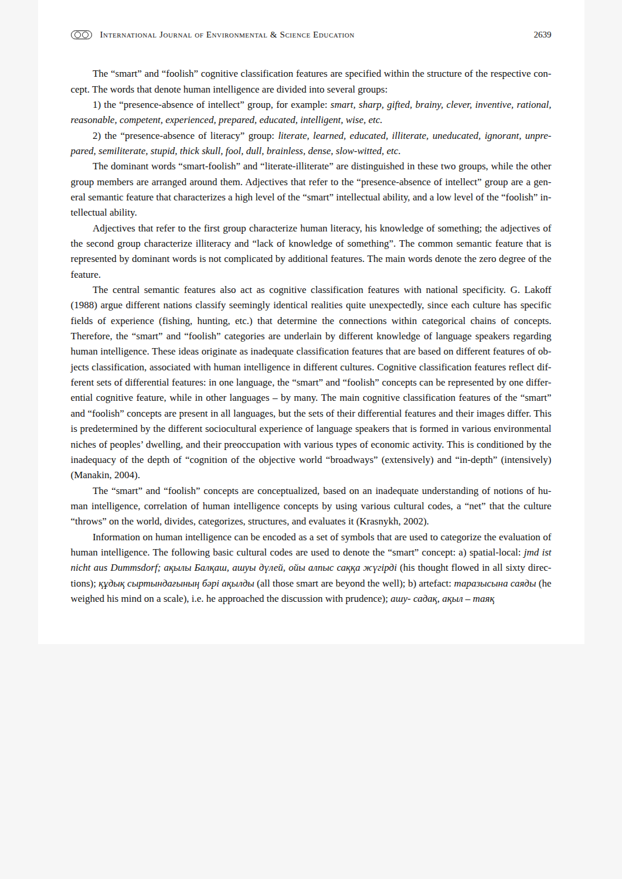International Journal of Environmental & Science Education 2639
The “smart” and “foolish” cognitive classification features are specified within the structure of the respective concept. The words that denote human intelligence are divided into several groups:
1) the “presence-absence of intellect” group, for example: smart, sharp, gifted, brainy, clever, inventive, rational, reasonable, competent, experienced, prepared, educated, intelligent, wise, etc.
2) the “presence-absence of literacy” group: literate, learned, educated, illiterate, uneducated, ignorant, unprepared, semiliterate, stupid, thick skull, fool, dull, brainless, dense, slow-witted, etc.
The dominant words “smart-foolish” and “literate-illiterate” are distinguished in these two groups, while the other group members are arranged around them. Adjectives that refer to the “presence-absence of intellect” group are a general semantic feature that characterizes a high level of the “smart” intellectual ability, and a low level of the “foolish” intellectual ability.
Adjectives that refer to the first group characterize human literacy, his knowledge of something; the adjectives of the second group characterize illiteracy and “lack of knowledge of something”. The common semantic feature that is represented by dominant words is not complicated by additional features. The main words denote the zero degree of the feature.
The central semantic features also act as cognitive classification features with national specificity. G. Lakoff (1988) argue different nations classify seemingly identical realities quite unexpectedly, since each culture has specific fields of experience (fishing, hunting, etc.) that determine the connections within categorical chains of concepts. Therefore, the “smart” and “foolish” categories are underlain by different knowledge of language speakers regarding human intelligence. These ideas originate as inadequate classification features that are based on different features of objects classification, associated with human intelligence in different cultures. Cognitive classification features reflect different sets of differential features: in one language, the “smart” and “foolish” concepts can be represented by one differential cognitive feature, while in other languages – by many. The main cognitive classification features of the “smart” and “foolish” concepts are present in all languages, but the sets of their differential features and their images differ. This is predetermined by the different sociocultural experience of language speakers that is formed in various environmental niches of peoples’ dwelling, and their preoccupation with various types of economic activity. This is conditioned by the inadequacy of the depth of “cognition of the objective world “broadways” (extensively) and “in-depth” (intensively) (Manakin, 2004).
The “smart” and “foolish” concepts are conceptualized, based on an inadequate understanding of notions of human intelligence, correlation of human intelligence concepts by using various cultural codes, a “net” that the culture “throws” on the world, divides, categorizes, structures, and evaluates it (Krasnykh, 2002).
Information on human intelligence can be encoded as a set of symbols that are used to categorize the evaluation of human intelligence. The following basic cultural codes are used to denote the “smart” concept: a) spatial-local: jmd ist nicht aus Dummsdorf; ақылы Балқаш, ашуы дүлей, ойы алпыс саққа жүгірді (his thought flowed in all sixty directions); құдық сыртындағының бәрі ақылды (all those smart are beyond the well); b) artefact: таразысына саяды (he weighed his mind on a scale), i.e. he approached the discussion with prudence); ашу- садақ, ақыл – таяқ